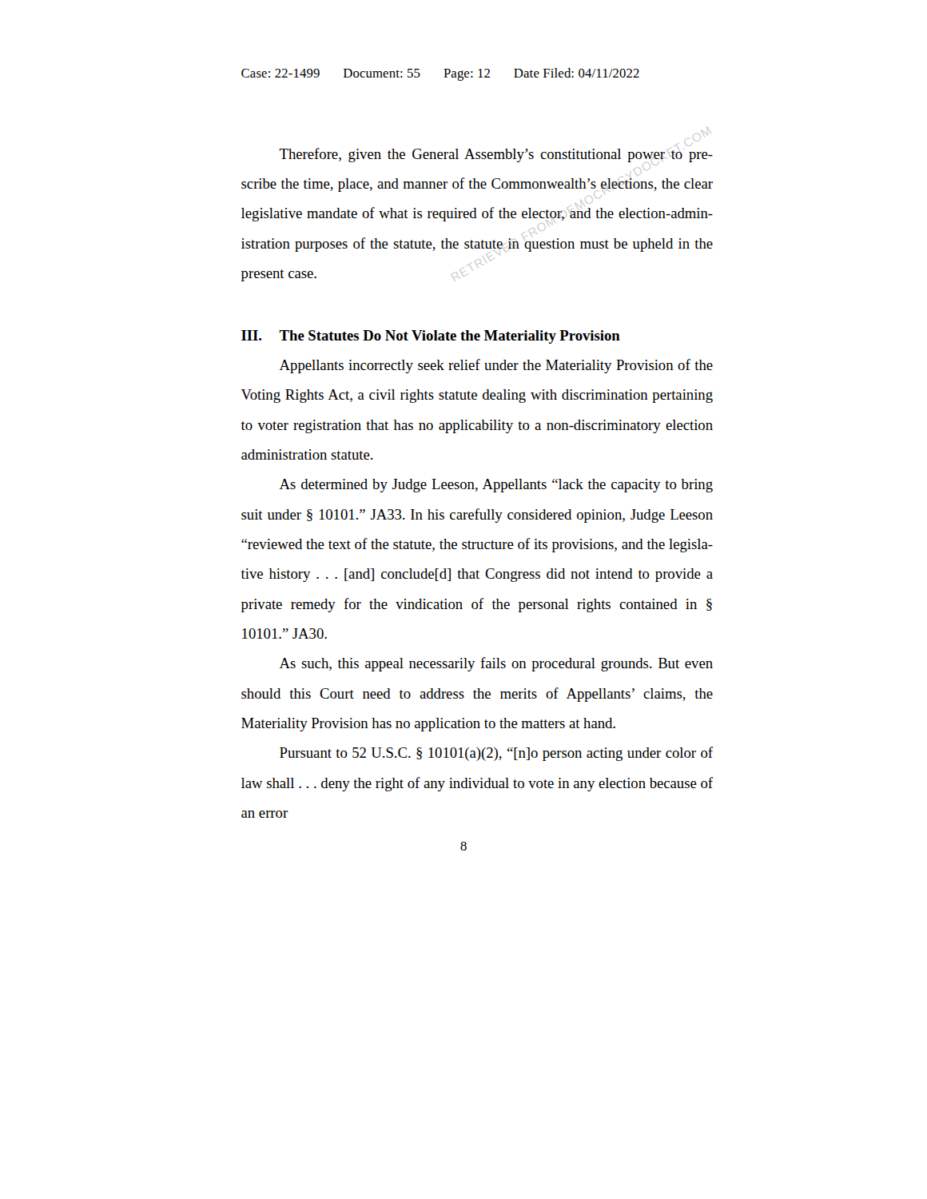Case: 22-1499 Document: 55 Page: 12 Date Filed: 04/11/2022
Therefore, given the General Assembly’s constitutional power to prescribe the time, place, and manner of the Commonwealth’s elections, the clear legislative mandate of what is required of the elector, and the election-administration purposes of the statute, the statute in question must be upheld in the present case.
III. The Statutes Do Not Violate the Materiality Provision
Appellants incorrectly seek relief under the Materiality Provision of the Voting Rights Act, a civil rights statute dealing with discrimination pertaining to voter registration that has no applicability to a non-discriminatory election administration statute.
As determined by Judge Leeson, Appellants “lack the capacity to bring suit under § 10101.” JA33. In his carefully considered opinion, Judge Leeson “reviewed the text of the statute, the structure of its provisions, and the legislative history . . . [and] conclude[d] that Congress did not intend to provide a private remedy for the vindication of the personal rights contained in § 10101.” JA30.
As such, this appeal necessarily fails on procedural grounds. But even should this Court need to address the merits of Appellants’ claims, the Materiality Provision has no application to the matters at hand.
Pursuant to 52 U.S.C. § 10101(a)(2), “[n]o person acting under color of law shall . . . deny the right of any individual to vote in any election because of an error
RETRIEVED FROM DEMOCRACYDOCKET.COM
8